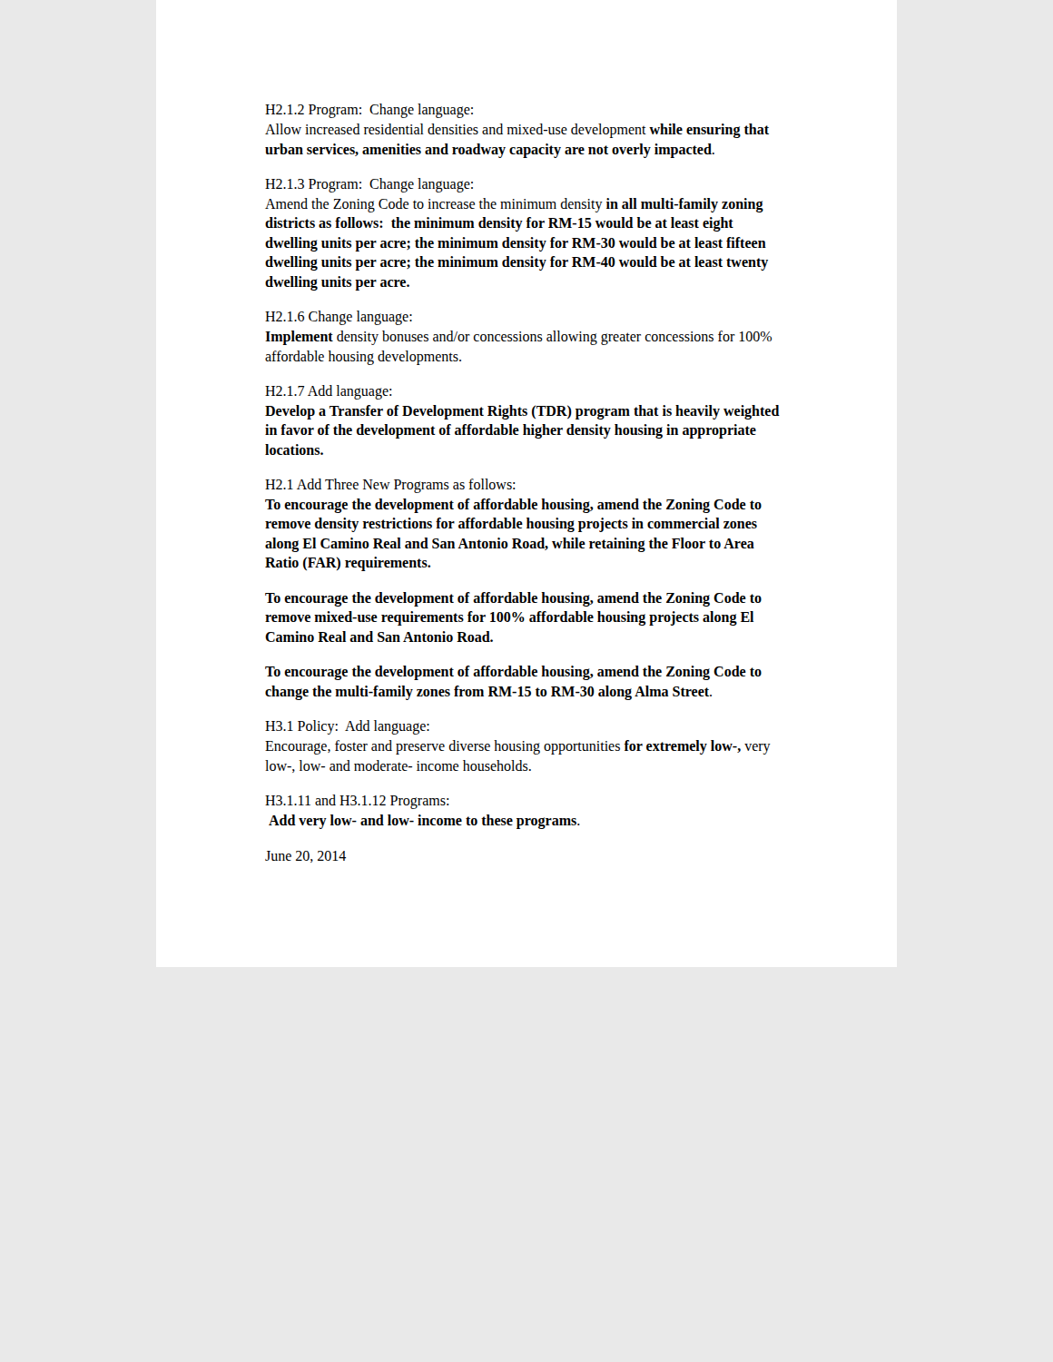H2.1.2 Program: Change language:
Allow increased residential densities and mixed-use development while ensuring that urban services, amenities and roadway capacity are not overly impacted.
H2.1.3 Program: Change language:
Amend the Zoning Code to increase the minimum density in all multi-family zoning districts as follows: the minimum density for RM-15 would be at least eight dwelling units per acre; the minimum density for RM-30 would be at least fifteen dwelling units per acre; the minimum density for RM-40 would be at least twenty dwelling units per acre.
H2.1.6 Change language:
Implement density bonuses and/or concessions allowing greater concessions for 100% affordable housing developments.
H2.1.7 Add language:
Develop a Transfer of Development Rights (TDR) program that is heavily weighted in favor of the development of affordable higher density housing in appropriate locations.
H2.1 Add Three New Programs as follows:
To encourage the development of affordable housing, amend the Zoning Code to remove density restrictions for affordable housing projects in commercial zones along El Camino Real and San Antonio Road, while retaining the Floor to Area Ratio (FAR) requirements.
To encourage the development of affordable housing, amend the Zoning Code to remove mixed-use requirements for 100% affordable housing projects along El Camino Real and San Antonio Road.
To encourage the development of affordable housing, amend the Zoning Code to change the multi-family zones from RM-15 to RM-30 along Alma Street.
H3.1 Policy: Add language:
Encourage, foster and preserve diverse housing opportunities for extremely low-, very low-, low- and moderate- income households.
H3.1.11 and H3.1.12 Programs:
Add very low- and low- income to these programs.
June 20, 2014